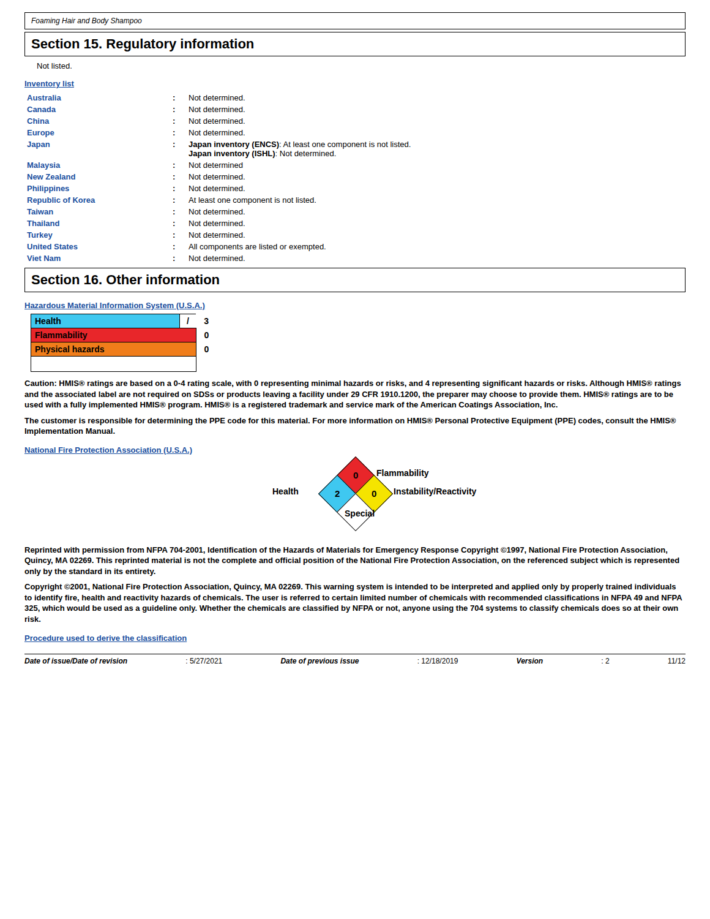Foaming Hair and Body Shampoo
Section 15. Regulatory information
Not listed.
Inventory list
| Australia | : | Not determined. |
| Canada | : | Not determined. |
| China | : | Not determined. |
| Europe | : | Not determined. |
| Japan | : | Japan inventory (ENCS) : At least one component is not listed. Japan inventory (ISHL) : Not determined. |
| Malaysia | : | Not determined |
| New Zealand | : | Not determined. |
| Philippines | : | Not determined. |
| Republic of Korea | : | At least one component is not listed. |
| Taiwan | : | Not determined. |
| Thailand | : | Not determined. |
| Turkey | : | Not determined. |
| United States | : | All components are listed or exempted. |
| Viet Nam | : | Not determined. |
Section 16. Other information
Hazardous Material Information System (U.S.A.)
| Health | / | 3 |
| Flammability | 0 |
| Physical hazards | 0 |
Caution: HMIS® ratings are based on a 0-4 rating scale, with 0 representing minimal hazards or risks, and 4 representing significant hazards or risks. Although HMIS® ratings and the associated label are not required on SDSs or products leaving a facility under 29 CFR 1910.1200, the preparer may choose to provide them. HMIS® ratings are to be used with a fully implemented HMIS® program. HMIS® is a registered trademark and service mark of the American Coatings Association, Inc.
The customer is responsible for determining the PPE code for this material. For more information on HMIS® Personal Protective Equipment (PPE) codes, consult the HMIS® Implementation Manual.
National Fire Protection Association (U.S.A.)
0
2
0
Flammability
Health
Instability/Reactivity
Special
Reprinted with permission from NFPA 704-2001, Identification of the Hazards of Materials for Emergency Response Copyright ©1997, National Fire Protection Association, Quincy, MA 02269. This reprinted material is not the complete and official position of the National Fire Protection Association, on the referenced subject which is represented only by the standard in its entirety.
Copyright ©2001, National Fire Protection Association, Quincy, MA 02269. This warning system is intended to be interpreted and applied only by properly trained individuals to identify fire, health and reactivity hazards of chemicals. The user is referred to certain limited number of chemicals with recommended classifications in NFPA 49 and NFPA 325, which would be used as a guideline only. Whether the chemicals are classified by NFPA or not, anyone using the 704 systems to classify chemicals does so at their own risk.
Procedure used to derive the classification
Date of issue/Date of revision : 5/27/2021 Date of previous issue : 12/18/2019 Version : 2 11/12